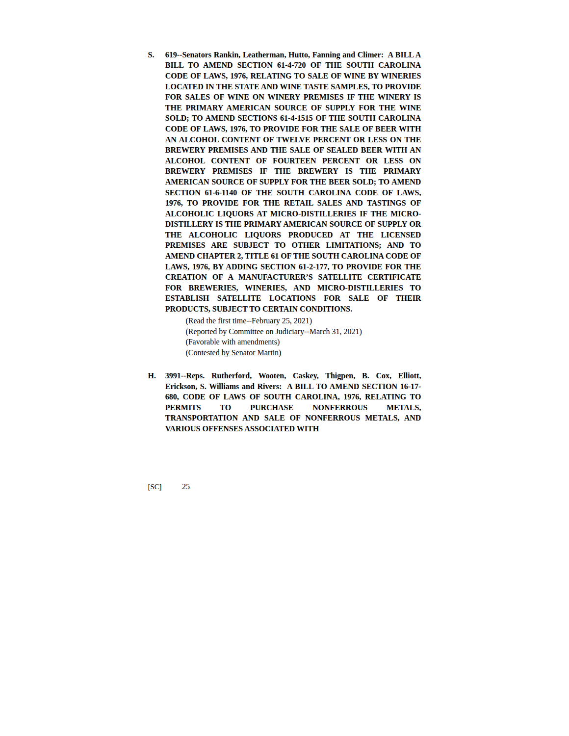S.
619--Senators Rankin, Leatherman, Hutto, Fanning and Climer: A BILL A BILL TO AMEND SECTION 61-4-720 OF THE SOUTH CAROLINA CODE OF LAWS, 1976, RELATING TO SALE OF WINE BY WINERIES LOCATED IN THE STATE AND WINE TASTE SAMPLES, TO PROVIDE FOR SALES OF WINE ON WINERY PREMISES IF THE WINERY IS THE PRIMARY AMERICAN SOURCE OF SUPPLY FOR THE WINE SOLD; TO AMEND SECTIONS 61-4-1515 OF THE SOUTH CAROLINA CODE OF LAWS, 1976, TO PROVIDE FOR THE SALE OF BEER WITH AN ALCOHOL CONTENT OF TWELVE PERCENT OR LESS ON THE BREWERY PREMISES AND THE SALE OF SEALED BEER WITH AN ALCOHOL CONTENT OF FOURTEEN PERCENT OR LESS ON BREWERY PREMISES IF THE BREWERY IS THE PRIMARY AMERICAN SOURCE OF SUPPLY FOR THE BEER SOLD; TO AMEND SECTION 61-6-1140 OF THE SOUTH CAROLINA CODE OF LAWS, 1976, TO PROVIDE FOR THE RETAIL SALES AND TASTINGS OF ALCOHOLIC LIQUORS AT MICRO-DISTILLERIES IF THE MICRO-DISTILLERY IS THE PRIMARY AMERICAN SOURCE OF SUPPLY OR THE ALCOHOLIC LIQUORS PRODUCED AT THE LICENSED PREMISES ARE SUBJECT TO OTHER LIMITATIONS; AND TO AMEND CHAPTER 2, TITLE 61 OF THE SOUTH CAROLINA CODE OF LAWS, 1976, BY ADDING SECTION 61-2-177, TO PROVIDE FOR THE CREATION OF A MANUFACTURER’S SATELLITE CERTIFICATE FOR BREWERIES, WINERIES, AND MICRO-DISTILLERIES TO ESTABLISH SATELLITE LOCATIONS FOR SALE OF THEIR PRODUCTS, SUBJECT TO CERTAIN CONDITIONS.
(Read the first time--February 25, 2021)
(Reported by Committee on Judiciary--March 31, 2021)
(Favorable with amendments)
(Contested by Senator Martin)
H.
3991--Reps. Rutherford, Wooten, Caskey, Thigpen, B. Cox, Elliott, Erickson, S. Williams and Rivers: A BILL TO AMEND SECTION 16-17-680, CODE OF LAWS OF SOUTH CAROLINA, 1976, RELATING TO PERMITS TO PURCHASE NONFERROUS METALS, TRANSPORTATION AND SALE OF NONFERROUS METALS, AND VARIOUS OFFENSES ASSOCIATED WITH
[SC] 25